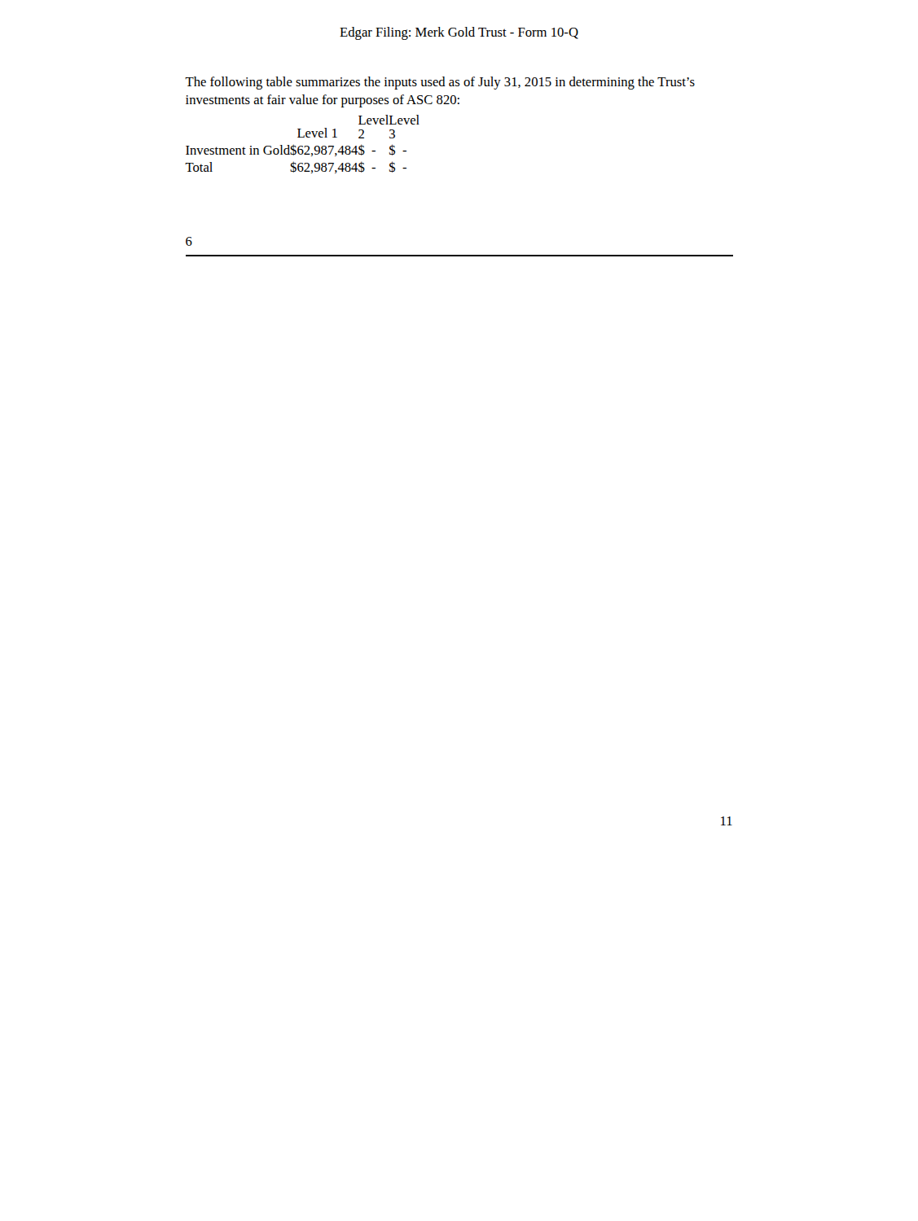Edgar Filing: Merk Gold Trust - Form 10-Q
The following table summarizes the inputs used as of July 31, 2015 in determining the Trust’s investments at fair value for purposes of ASC 820:
| | | Level 1 | Level 2 | Level 3 |
| Investment in Gold | $ | 62,987,484 | $ - | $ - |
| Total | $ | 62,987,484 | $ - | $ - |
6
11